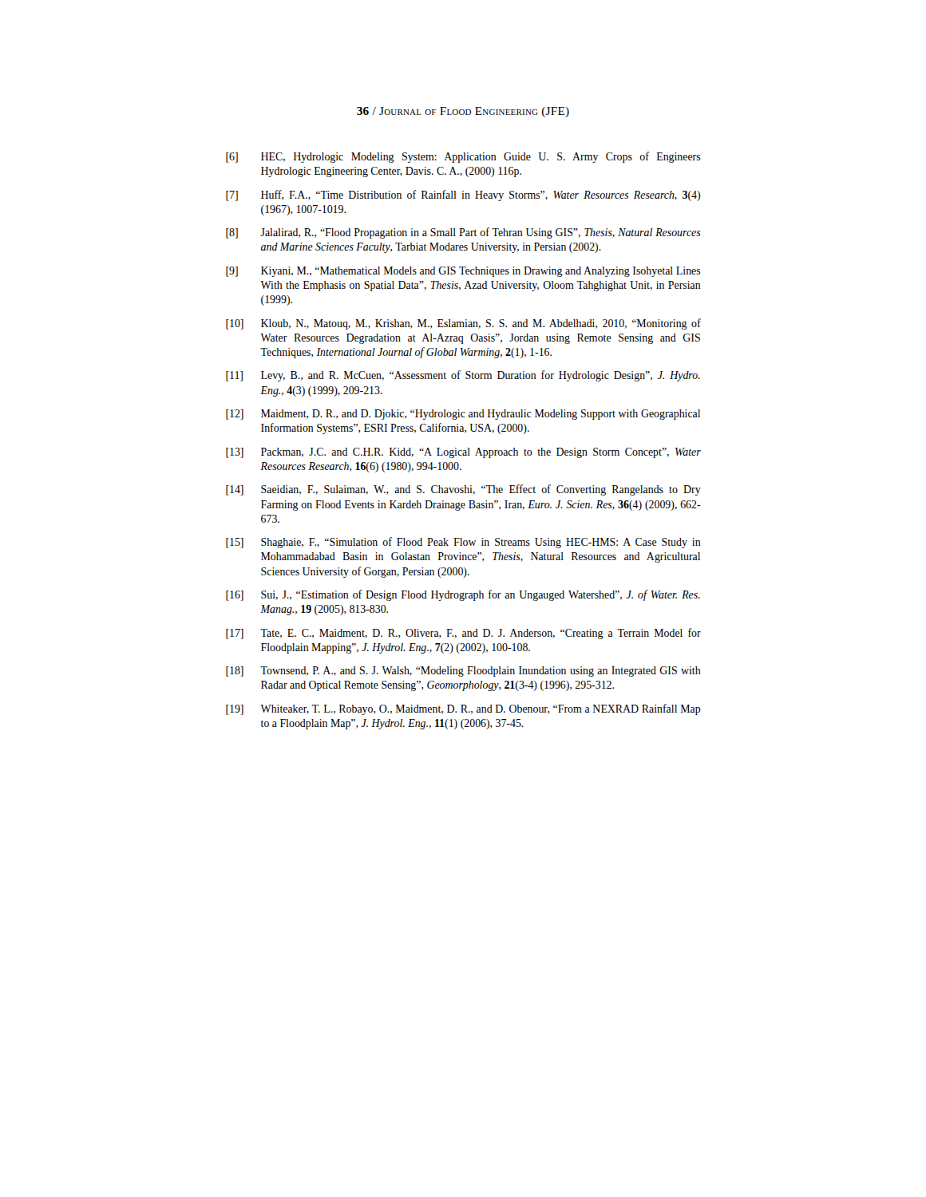36 / Journal of Flood Engineering (JFE)
[6] HEC, Hydrologic Modeling System: Application Guide U. S. Army Crops of Engineers Hydrologic Engineering Center, Davis. C. A., (2000) 116p.
[7] Huff, F.A., “Time Distribution of Rainfall in Heavy Storms”, Water Resources Research, 3(4) (1967), 1007-1019.
[8] Jalalirad, R., “Flood Propagation in a Small Part of Tehran Using GIS”, Thesis, Natural Resources and Marine Sciences Faculty, Tarbiat Modares University, in Persian (2002).
[9] Kiyani, M., “Mathematical Models and GIS Techniques in Drawing and Analyzing Isohyetal Lines With the Emphasis on Spatial Data”, Thesis, Azad University, Oloom Tahghighat Unit, in Persian (1999).
[10] Kloub, N., Matouq, M., Krishan, M., Eslamian, S. S. and M. Abdelhadi, 2010, “Monitoring of Water Resources Degradation at Al-Azraq Oasis”, Jordan using Remote Sensing and GIS Techniques, International Journal of Global Warming, 2(1), 1-16.
[11] Levy, B., and R. McCuen, “Assessment of Storm Duration for Hydrologic Design”, J. Hydro. Eng., 4(3) (1999), 209-213.
[12] Maidment, D. R., and D. Djokic, “Hydrologic and Hydraulic Modeling Support with Geographical Information Systems”, ESRI Press, California, USA, (2000).
[13] Packman, J.C. and C.H.R. Kidd, “A Logical Approach to the Design Storm Concept”, Water Resources Research, 16(6) (1980), 994-1000.
[14] Saeidian, F., Sulaiman, W., and S. Chavoshi, “The Effect of Converting Rangelands to Dry Farming on Flood Events in Kardeh Drainage Basin”, Iran, Euro. J. Scien. Res, 36(4) (2009), 662-673.
[15] Shaghaie, F., “Simulation of Flood Peak Flow in Streams Using HEC-HMS: A Case Study in Mohammadabad Basin in Golastan Province”, Thesis, Natural Resources and Agricultural Sciences University of Gorgan, Persian (2000).
[16] Sui, J., “Estimation of Design Flood Hydrograph for an Ungauged Watershed”, J. of Water. Res. Manag., 19 (2005), 813-830.
[17] Tate, E. C., Maidment, D. R., Olivera, F., and D. J. Anderson, “Creating a Terrain Model for Floodplain Mapping”, J. Hydrol. Eng., 7(2) (2002), 100-108.
[18] Townsend, P. A., and S. J. Walsh, “Modeling Floodplain Inundation using an Integrated GIS with Radar and Optical Remote Sensing”, Geomorphology, 21(3-4) (1996), 295-312.
[19] Whiteaker, T. L., Robayo, O., Maidment, D. R., and D. Obenour, “From a NEXRAD Rainfall Map to a Floodplain Map”, J. Hydrol. Eng., 11(1) (2006), 37-45.